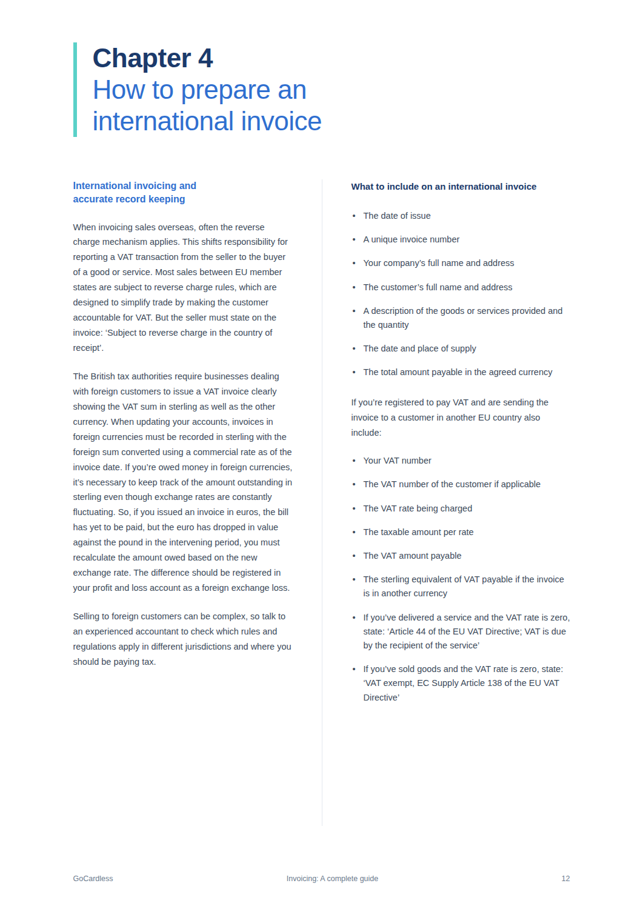Chapter 4 How to prepare an
international invoice
International invoicing and
accurate record keeping
When invoicing sales overseas, often the reverse charge mechanism applies. This shifts responsibility for reporting a VAT transaction from the seller to the buyer of a good or service. Most sales between EU member states are subject to reverse charge rules, which are designed to simplify trade by making the customer accountable for VAT. But the seller must state on the invoice: ‘Subject to reverse charge in the country of receipt’.
The British tax authorities require businesses dealing with foreign customers to issue a VAT invoice clearly showing the VAT sum in sterling as well as the other currency. When updating your accounts, invoices in foreign currencies must be recorded in sterling with the foreign sum converted using a commercial rate as of the invoice date. If you’re owed money in foreign currencies, it’s necessary to keep track of the amount outstanding in sterling even though exchange rates are constantly fluctuating. So, if you issued an invoice in euros, the bill has yet to be paid, but the euro has dropped in value against the pound in the intervening period, you must recalculate the amount owed based on the new exchange rate. The difference should be registered in your profit and loss account as a foreign exchange loss.
Selling to foreign customers can be complex, so talk to an experienced accountant to check which rules and regulations apply in different jurisdictions and where you should be paying tax.
What to include on an international invoice
The date of issue
A unique invoice number
Your company’s full name and address
The customer’s full name and address
A description of the goods or services provided and the quantity
The date and place of supply
The total amount payable in the agreed currency
If you’re registered to pay VAT and are sending the invoice to a customer in another EU country also include:
Your VAT number
The VAT number of the customer if applicable
The VAT rate being charged
The taxable amount per rate
The VAT amount payable
The sterling equivalent of VAT payable if the invoice is in another currency
If you’ve delivered a service and the VAT rate is zero, state: ‘Article 44 of the EU VAT Directive; VAT is due by the recipient of the service’
If you’ve sold goods and the VAT rate is zero, state: ‘VAT exempt, EC Supply Article 138 of the EU VAT Directive’
GoCardless
Invoicing: A complete guide
12